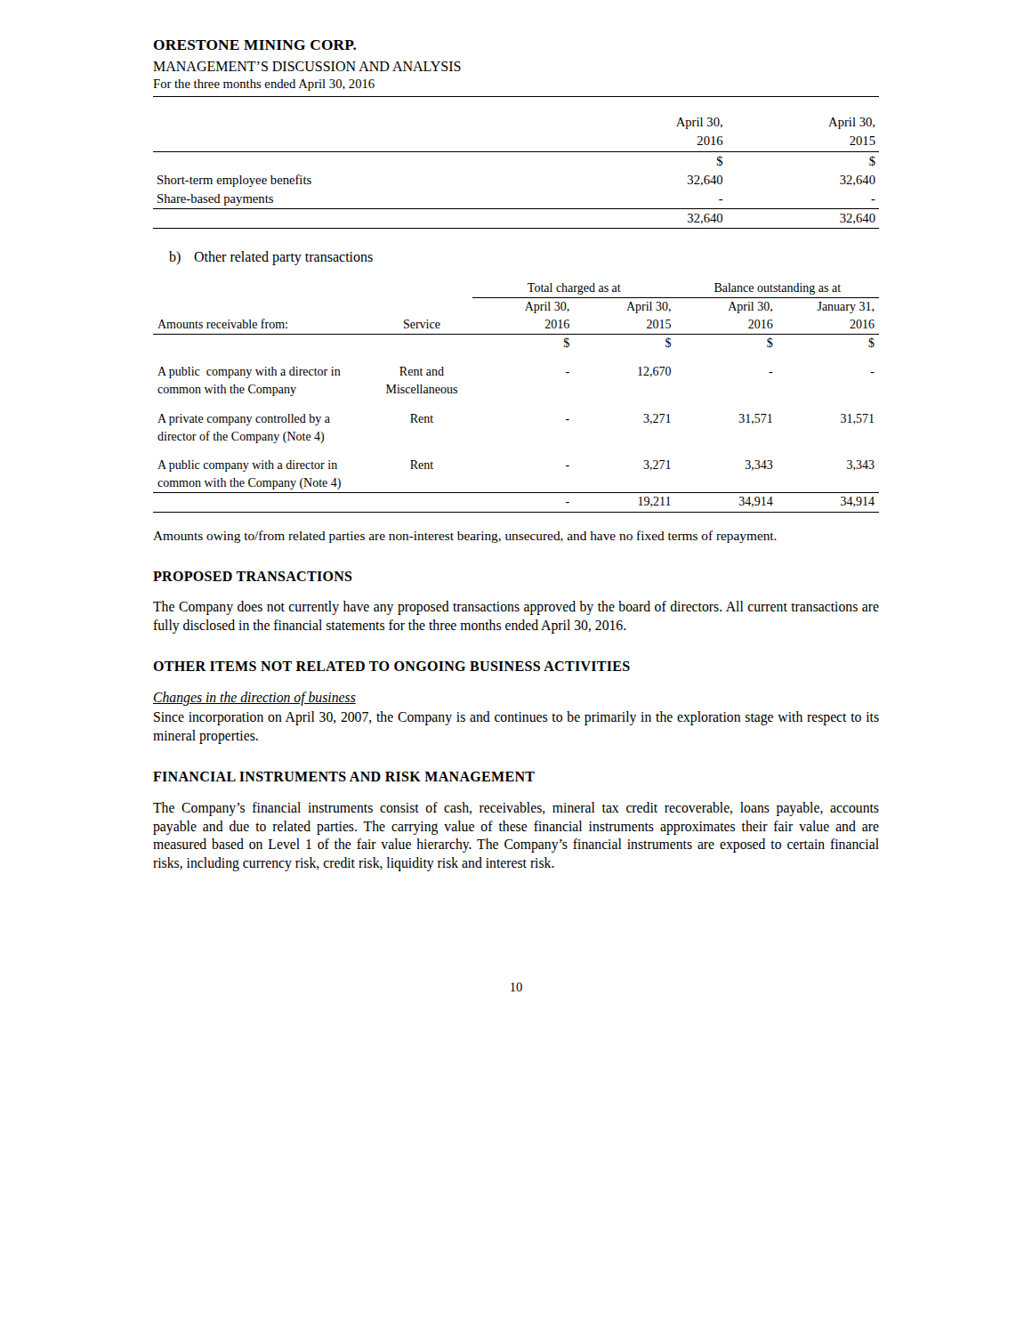ORESTONE MINING CORP.
MANAGEMENT’S DISCUSSION AND ANALYSIS
For the three months ended April 30, 2016
| | April 30, | April 30, |
| | 2016 | 2015 |
| | $ | $ |
| Short-term employee benefits | 32,640 | 32,640 |
| Share-based payments | - | - |
| | 32,640 | 32,640 |
b) Other related party transactions
| | | Total charged as at | Balance outstanding as at |
| | | April 30, | April 30, | April 30, | January 31, |
| Amounts receivable from: | Service | 2016 | 2015 | 2016 | 2016 |
| | | $ | $ | $ | $ |
| A public company with a director in | Rent and | - | 12,670 | - | - |
| common with the Company | Miscellaneous | | | | |
| A private company controlled by a | Rent | - | 3,271 | 31,571 | 31,571 |
| director of the Company (Note 4) | | | | | |
| A public company with a director in | Rent | - | 3,271 | 3,343 | 3,343 |
| common with the Company (Note 4) | | | | | |
| | | - | 19,211 | 34,914 | 34,914 |
Amounts owing to/from related parties are non-interest bearing, unsecured, and have no fixed terms of repayment.
PROPOSED TRANSACTIONS
The Company does not currently have any proposed transactions approved by the board of directors. All current transactions are fully disclosed in the financial statements for the three months ended April 30, 2016.
OTHER ITEMS NOT RELATED TO ONGOING BUSINESS ACTIVITIES
Changes in the direction of business
Since incorporation on April 30, 2007, the Company is and continues to be primarily in the exploration stage with respect to its mineral properties.
FINANCIAL INSTRUMENTS AND RISK MANAGEMENT
The Company’s financial instruments consist of cash, receivables, mineral tax credit recoverable, loans payable, accounts payable and due to related parties. The carrying value of these financial instruments approximates their fair value and are measured based on Level 1 of the fair value hierarchy. The Company’s financial instruments are exposed to certain financial risks, including currency risk, credit risk, liquidity risk and interest risk.
10